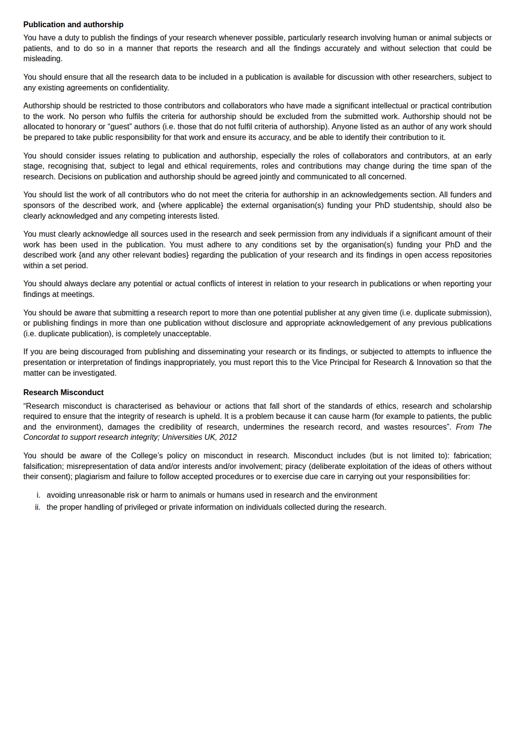Publication and authorship
You have a duty to publish the findings of your research whenever possible, particularly research involving human or animal subjects or patients, and to do so in a manner that reports the research and all the findings accurately and without selection that could be misleading.
You should ensure that all the research data to be included in a publication is available for discussion with other researchers, subject to any existing agreements on confidentiality.
Authorship should be restricted to those contributors and collaborators who have made a significant intellectual or practical contribution to the work. No person who fulfils the criteria for authorship should be excluded from the submitted work. Authorship should not be allocated to honorary or “guest” authors (i.e. those that do not fulfil criteria of authorship). Anyone listed as an author of any work should be prepared to take public responsibility for that work and ensure its accuracy, and be able to identify their contribution to it.
You should consider issues relating to publication and authorship, especially the roles of collaborators and contributors, at an early stage, recognising that, subject to legal and ethical requirements, roles and contributions may change during the time span of the research. Decisions on publication and authorship should be agreed jointly and communicated to all concerned.
You should list the work of all contributors who do not meet the criteria for authorship in an acknowledgements section. All funders and sponsors of the described work, and {where applicable} the external organisation(s) funding your PhD studentship, should also be clearly acknowledged and any competing interests listed.
You must clearly acknowledge all sources used in the research and seek permission from any individuals if a significant amount of their work has been used in the publication. You must adhere to any conditions set by the organisation(s) funding your PhD and the described work {and any other relevant bodies} regarding the publication of your research and its findings in open access repositories within a set period.
You should always declare any potential or actual conflicts of interest in relation to your research in publications or when reporting your findings at meetings.
You should be aware that submitting a research report to more than one potential publisher at any given time (i.e. duplicate submission), or publishing findings in more than one publication without disclosure and appropriate acknowledgement of any previous publications (i.e. duplicate publication), is completely unacceptable.
If you are being discouraged from publishing and disseminating your research or its findings, or subjected to attempts to influence the presentation or interpretation of findings inappropriately, you must report this to the Vice Principal for Research & Innovation so that the matter can be investigated.
Research Misconduct
“Research misconduct is characterised as behaviour or actions that fall short of the standards of ethics, research and scholarship required to ensure that the integrity of research is upheld. It is a problem because it can cause harm (for example to patients, the public and the environment), damages the credibility of research, undermines the research record, and wastes resources”. From The Concordat to support research integrity; Universities UK, 2012
You should be aware of the College’s policy on misconduct in research. Misconduct includes (but is not limited to): fabrication; falsification; misrepresentation of data and/or interests and/or involvement; piracy (deliberate exploitation of the ideas of others without their consent); plagiarism and failure to follow accepted procedures or to exercise due care in carrying out your responsibilities for:
avoiding unreasonable risk or harm to animals or humans used in research and the environment
the proper handling of privileged or private information on individuals collected during the research.